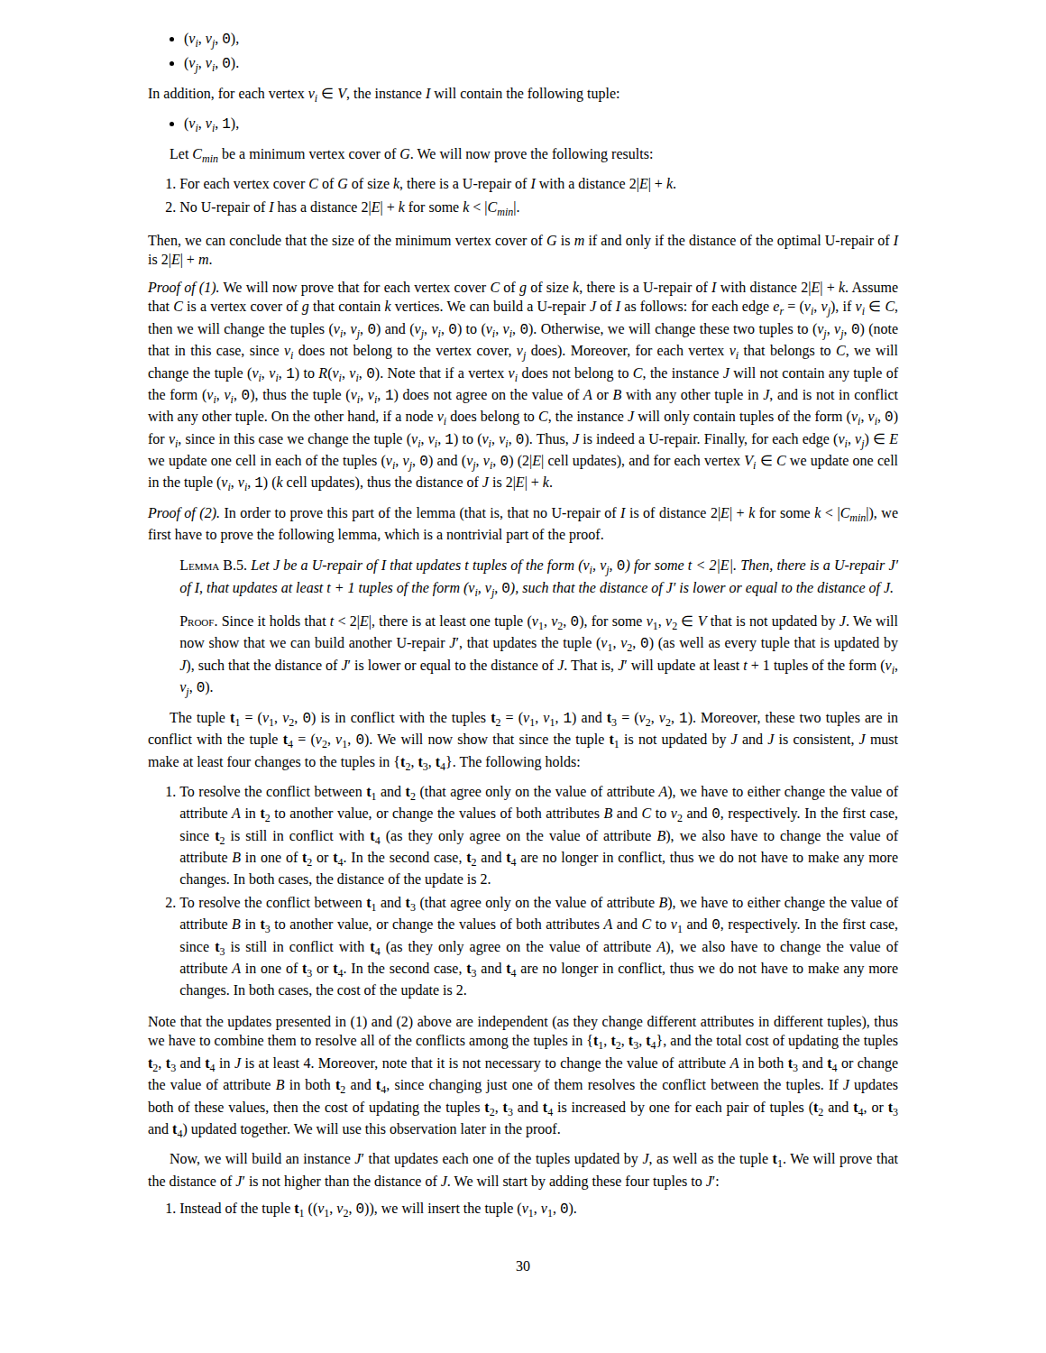(vi, vj, 0),
(vj, vi, 0).
In addition, for each vertex vi ∈ V, the instance I will contain the following tuple:
(vi, vi, 1),
Let Cmin be a minimum vertex cover of G. We will now prove the following results:
For each vertex cover C of G of size k, there is a U-repair of I with a distance 2|E| + k.
No U-repair of I has a distance 2|E| + k for some k < |Cmin|.
Then, we can conclude that the size of the minimum vertex cover of G is m if and only if the distance of the optimal U-repair of I is 2|E| + m.
Proof of (1). We will now prove that for each vertex cover C of g of size k, there is a U-repair of I with distance 2|E| + k. Assume that C is a vertex cover of g that contain k vertices. We can build a U-repair J of I as follows: for each edge er = (vi, vj), if vi ∈ C, then we will change the tuples (vi, vj, 0) and (vj, vi, 0) to (vi, vi, 0). Otherwise, we will change these two tuples to (vj, vj, 0) (note that in this case, since vi does not belong to the vertex cover, vj does). Moreover, for each vertex vi that belongs to C, we will change the tuple (vi, vi, 1) to R(vi, vi, 0). Note that if a vertex vi does not belong to C, the instance J will not contain any tuple of the form (vi, vi, 0), thus the tuple (vi, vi, 1) does not agree on the value of A or B with any other tuple in J, and is not in conflict with any other tuple. On the other hand, if a node vi does belong to C, the instance J will only contain tuples of the form (vi, vi, 0) for vi, since in this case we change the tuple (vi, vi, 1) to (vi, vi, 0). Thus, J is indeed a U-repair. Finally, for each edge (vi, vj) ∈ E we update one cell in each of the tuples (vi, vj, 0) and (vj, vi, 0) (2|E| cell updates), and for each vertex Vi ∈ C we update one cell in the tuple (vi, vi, 1) (k cell updates), thus the distance of J is 2|E| + k.
Proof of (2). In order to prove this part of the lemma (that is, that no U-repair of I is of distance 2|E| + k for some k < |Cmin|), we first have to prove the following lemma, which is a nontrivial part of the proof.
Lemma B.5. Let J be a U-repair of I that updates t tuples of the form (vi, vj, 0) for some t < 2|E|. Then, there is a U-repair J′ of I, that updates at least t + 1 tuples of the form (vi, vj, 0), such that the distance of J′ is lower or equal to the distance of J.
Proof. Since it holds that t < 2|E|, there is at least one tuple (v1, v2, 0), for some v1, v2 ∈ V that is not updated by J. We will now show that we can build another U-repair J′, that updates the tuple (v1, v2, 0) (as well as every tuple that is updated by J), such that the distance of J′ is lower or equal to the distance of J. That is, J′ will update at least t + 1 tuples of the form (vi, vj, 0).
The tuple t1 = (v1, v2, 0) is in conflict with the tuples t2 = (v1, v1, 1) and t3 = (v2, v2, 1). Moreover, these two tuples are in conflict with the tuple t4 = (v2, v1, 0). We will now show that since the tuple t1 is not updated by J and J is consistent, J must make at least four changes to the tuples in {t2, t3, t4}. The following holds:
To resolve the conflict between t1 and t2 (that agree only on the value of attribute A), we have to either change the value of attribute A in t2 to another value, or change the values of both attributes B and C to v2 and 0, respectively. In the first case, since t2 is still in conflict with t4 (as they only agree on the value of attribute B), we also have to change the value of attribute B in one of t2 or t4. In the second case, t2 and t4 are no longer in conflict, thus we do not have to make any more changes. In both cases, the distance of the update is 2.
To resolve the conflict between t1 and t3 (that agree only on the value of attribute B), we have to either change the value of attribute B in t3 to another value, or change the values of both attributes A and C to v1 and 0, respectively. In the first case, since t3 is still in conflict with t4 (as they only agree on the value of attribute A), we also have to change the value of attribute A in one of t3 or t4. In the second case, t3 and t4 are no longer in conflict, thus we do not have to make any more changes. In both cases, the cost of the update is 2.
Note that the updates presented in (1) and (2) above are independent (as they change different attributes in different tuples), thus we have to combine them to resolve all of the conflicts among the tuples in {t1, t2, t3, t4}, and the total cost of updating the tuples t2, t3 and t4 in J is at least 4. Moreover, note that it is not necessary to change the value of attribute A in both t3 and t4 or change the value of attribute B in both t2 and t4, since changing just one of them resolves the conflict between the tuples. If J updates both of these values, then the cost of updating the tuples t2, t3 and t4 is increased by one for each pair of tuples (t2 and t4, or t3 and t4) updated together. We will use this observation later in the proof.
Now, we will build an instance J′ that updates each one of the tuples updated by J, as well as the tuple t1. We will prove that the distance of J′ is not higher than the distance of J. We will start by adding these four tuples to J′:
Instead of the tuple t1 ((v1, v2, 0)), we will insert the tuple (v1, v1, 0).
30